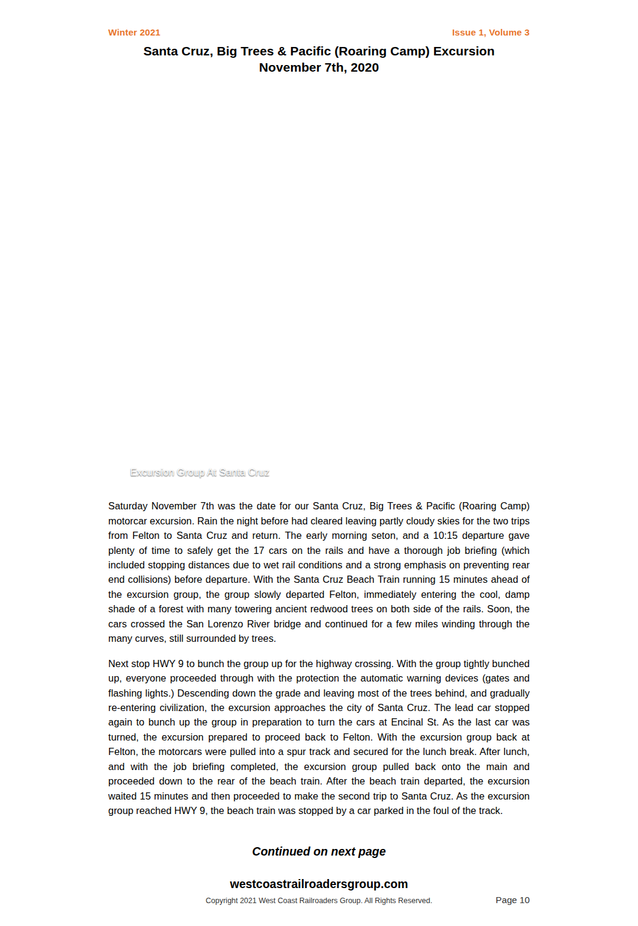Winter 2021 Issue 1, Volume 3
Santa Cruz, Big Trees & Pacific (Roaring Camp) Excursion
November 7th, 2020
Excursion Group At Santa Cruz
Saturday November 7th was the date for our Santa Cruz, Big Trees & Pacific (Roaring Camp) motorcar excursion. Rain the night before had cleared leaving partly cloudy skies for the two trips from Felton to Santa Cruz and return. The early morning seton, and a 10:15 departure gave plenty of time to safely get the 17 cars on the rails and have a thorough job briefing (which included stopping distances due to wet rail conditions and a strong emphasis on preventing rear end collisions) before departure. With the Santa Cruz Beach Train running 15 minutes ahead of the excursion group, the group slowly departed Felton, immediately entering the cool, damp shade of a forest with many towering ancient redwood trees on both side of the rails. Soon, the cars crossed the San Lorenzo River bridge and continued for a few miles winding through the many curves, still surrounded by trees.
Next stop HWY 9 to bunch the group up for the highway crossing. With the group tightly bunched up, everyone proceeded through with the protection the automatic warning devices (gates and flashing lights.) Descending down the grade and leaving most of the trees behind, and gradually re-entering civilization, the excursion approaches the city of Santa Cruz. The lead car stopped again to bunch up the group in preparation to turn the cars at Encinal St. As the last car was turned, the excursion prepared to proceed back to Felton. With the excursion group back at Felton, the motorcars were pulled into a spur track and secured for the lunch break. After lunch, and with the job briefing completed, the excursion group pulled back onto the main and proceeded down to the rear of the beach train. After the beach train departed, the excursion waited 15 minutes and then proceeded to make the second trip to Santa Cruz. As the excursion group reached HWY 9, the beach train was stopped by a car parked in the foul of the track.
Continued on next page
westcoastrailroadersgroup.com
Copyright 2021 West Coast Railroaders Group. All Rights Reserved. Page 10